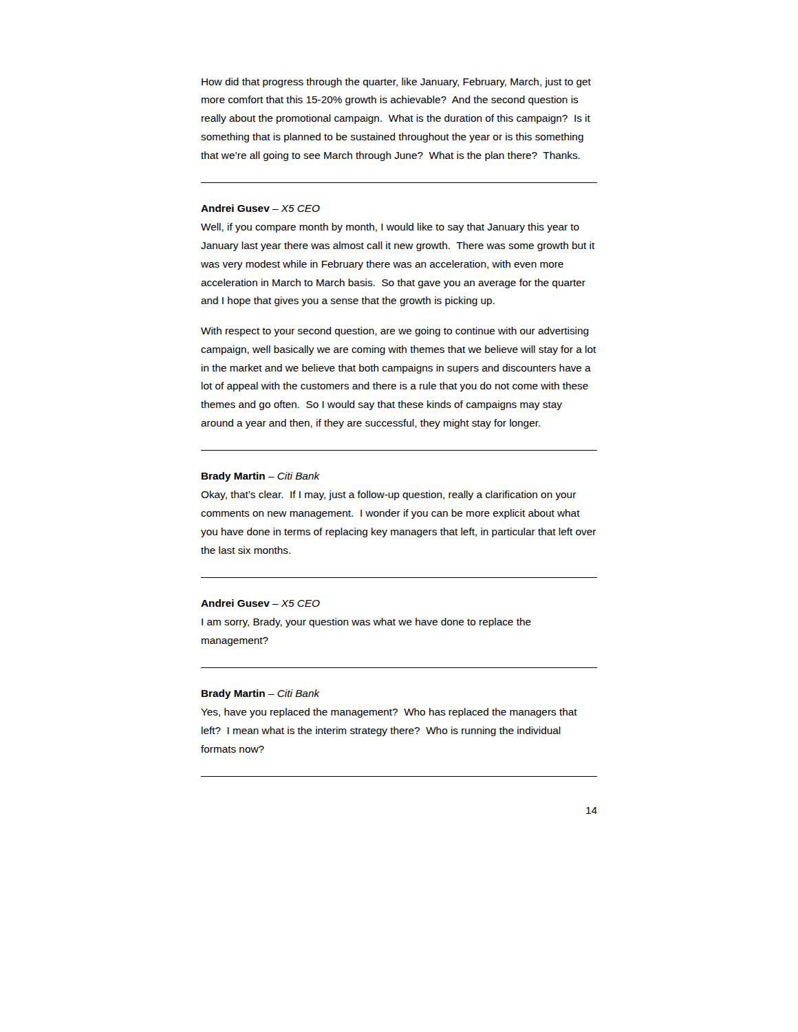How did that progress through the quarter, like January, February, March, just to get more comfort that this 15-20% growth is achievable? And the second question is really about the promotional campaign. What is the duration of this campaign? Is it something that is planned to be sustained throughout the year or is this something that we’re all going to see March through June? What is the plan there? Thanks.
Andrei Gusev – X5 CEO
Well, if you compare month by month, I would like to say that January this year to January last year there was almost call it new growth. There was some growth but it was very modest while in February there was an acceleration, with even more acceleration in March to March basis. So that gave you an average for the quarter and I hope that gives you a sense that the growth is picking up.
With respect to your second question, are we going to continue with our advertising campaign, well basically we are coming with themes that we believe will stay for a lot in the market and we believe that both campaigns in supers and discounters have a lot of appeal with the customers and there is a rule that you do not come with these themes and go often. So I would say that these kinds of campaigns may stay around a year and then, if they are successful, they might stay for longer.
Brady Martin – Citi Bank
Okay, that’s clear. If I may, just a follow-up question, really a clarification on your comments on new management. I wonder if you can be more explicit about what you have done in terms of replacing key managers that left, in particular that left over the last six months.
Andrei Gusev – X5 CEO
I am sorry, Brady, your question was what we have done to replace the management?
Brady Martin – Citi Bank
Yes, have you replaced the management? Who has replaced the managers that left? I mean what is the interim strategy there? Who is running the individual formats now?
14